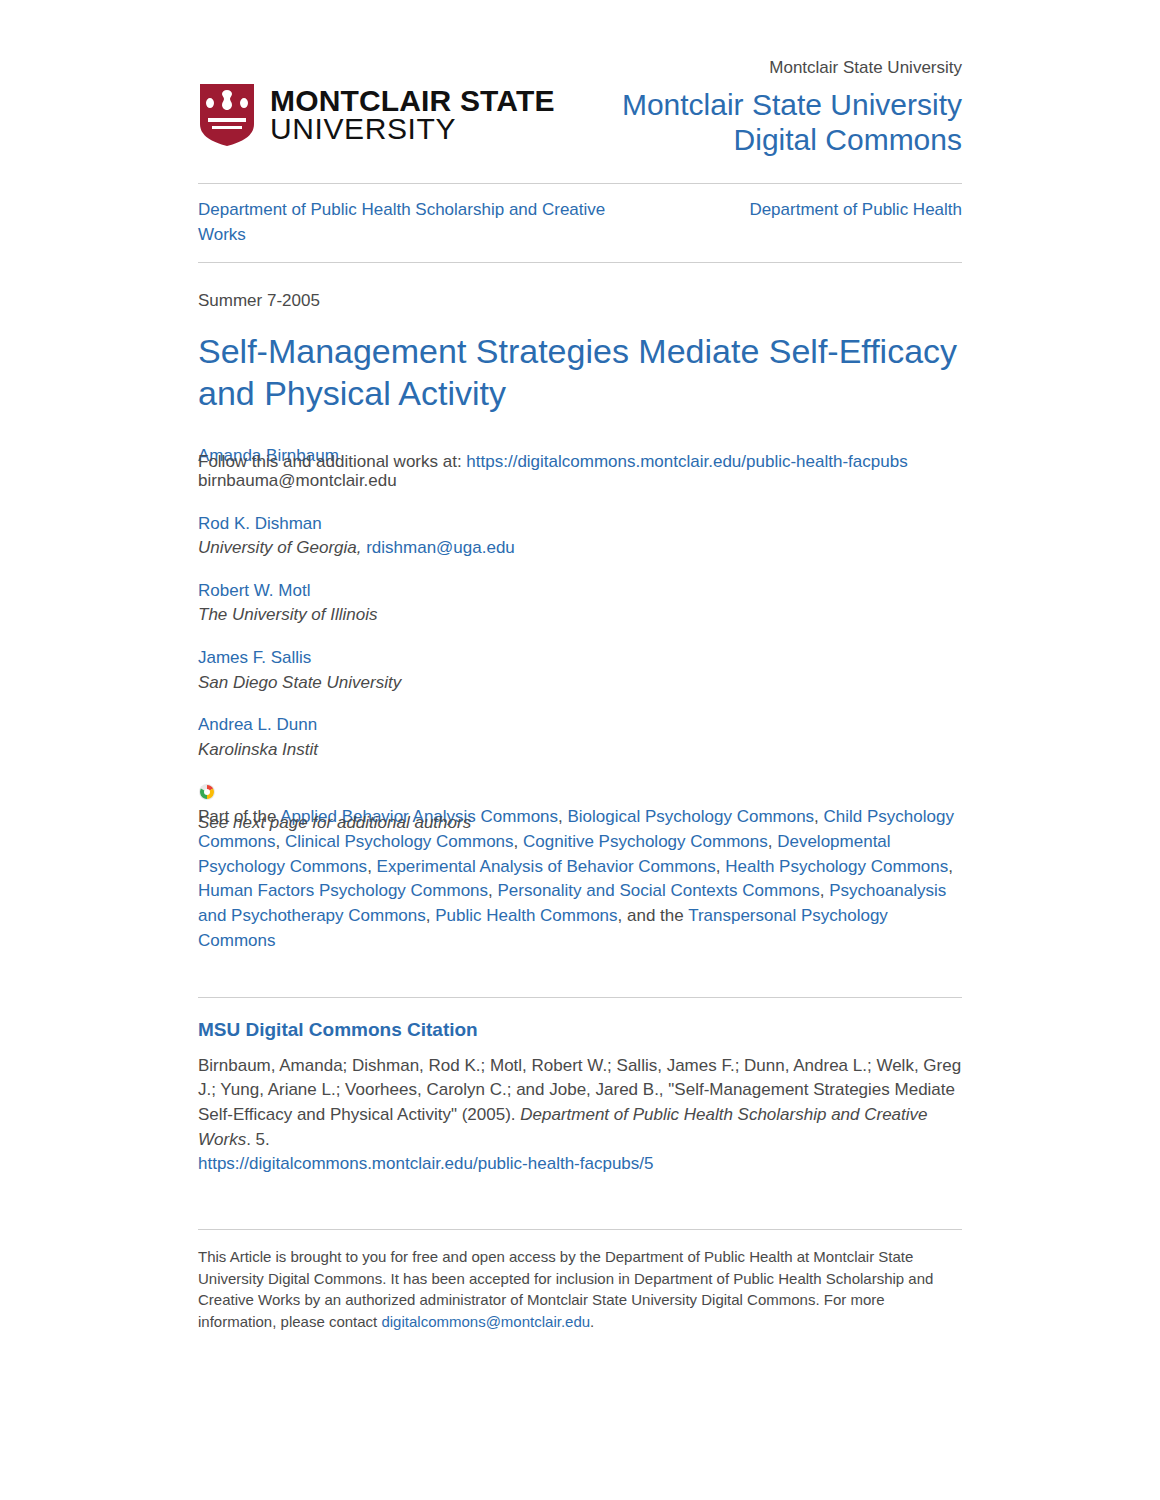Montclair State University
Montclair State University
Montclair State University Digital Commons
Department of Public Health Scholarship and Creative Works
Department of Public Health
Summer 7-2005
Self-Management Strategies Mediate Self-Efficacy and Physical Activity
Amanda Birnbaum birnbauma@montclair.edu
Rod K. Dishman University of Georgia, rdishman@uga.edu
Robert W. Motl The University of Illinois
James F. Sallis San Diego State University
Andrea L. Dunn Karolinska Instit
Follow this and additional works at: https://digitalcommons.montclair.edu/public-health-facpubs
Part of the Applied Behavior Analysis Commons, Biological Psychology Commons, Child Psychology Commons, Clinical Psychology Commons, Cognitive Psychology Commons, Developmental Psychology Commons, Experimental Analysis of Behavior Commons, Health Psychology Commons, Human Factors Psychology Commons, Personality and Social Contexts Commons, Psychoanalysis and Psychotherapy Commons, Public Health Commons, and the Transpersonal Psychology Commons
See next page for additional authors
MSU Digital Commons Citation
Birnbaum, Amanda; Dishman, Rod K.; Motl, Robert W.; Sallis, James F.; Dunn, Andrea L.; Welk, Greg J.; Yung, Ariane L.; Voorhees, Carolyn C.; and Jobe, Jared B., "Self-Management Strategies Mediate Self-Efficacy and Physical Activity" (2005). Department of Public Health Scholarship and Creative Works. 5.
https://digitalcommons.montclair.edu/public-health-facpubs/5
This Article is brought to you for free and open access by the Department of Public Health at Montclair State University Digital Commons. It has been accepted for inclusion in Department of Public Health Scholarship and Creative Works by an authorized administrator of Montclair State University Digital Commons. For more information, please contact digitalcommons@montclair.edu.